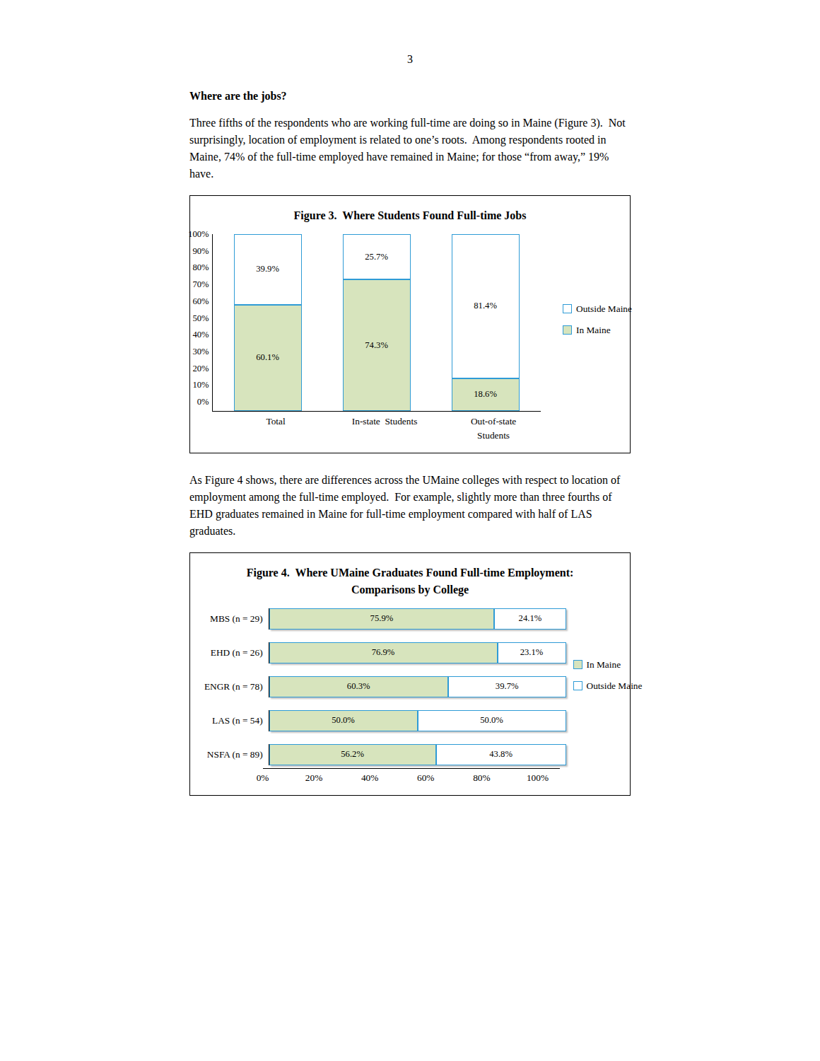3
Where are the jobs?
Three fifths of the respondents who are working full-time are doing so in Maine (Figure 3). Not surprisingly, location of employment is related to one’s roots. Among respondents rooted in Maine, 74% of the full-time employed have remained in Maine; for those “from away,” 19% have.
Figure 3. Where Students Found Full-time Jobs
100% 90% 80% 70% 60% 50% 40% 30% 20% 10% 0%
39.9%
60.1%
25.7%
74.3%
81.4%
18.6%
Total
In-state Students
Out-of-state Students
Outside Maine
In Maine
As Figure 4 shows, there are differences across the UMaine colleges with respect to location of employment among the full-time employed. For example, slightly more than three fourths of EHD graduates remained in Maine for full-time employment compared with half of LAS graduates.
Figure 4. Where UMaine Graduates Found Full-time Employment:
Comparisons by College
MBS (n = 29)
75.9%
24.1%
EHD (n = 26)
76.9%
23.1%
ENGR (n = 78)
60.3%
39.7%
LAS (n = 54)
50.0%
50.0%
NSFA (n = 89)
56.2%
43.8%
0% 20% 40% 60% 80% 100%
In Maine
Outside Maine